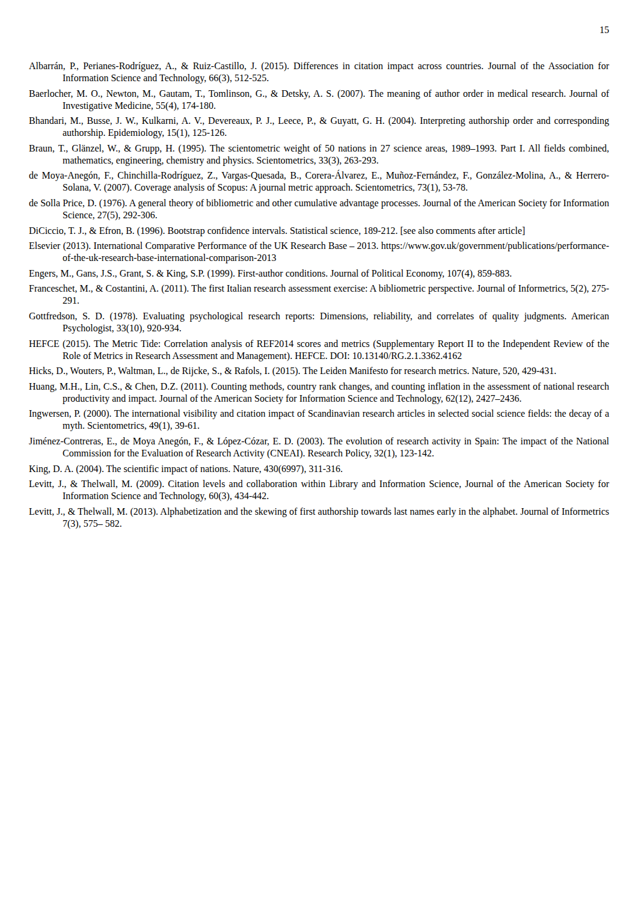15
Albarrán, P., Perianes-Rodríguez, A., & Ruiz-Castillo, J. (2015). Differences in citation impact across countries. Journal of the Association for Information Science and Technology, 66(3), 512-525.
Baerlocher, M. O., Newton, M., Gautam, T., Tomlinson, G., & Detsky, A. S. (2007). The meaning of author order in medical research. Journal of Investigative Medicine, 55(4), 174-180.
Bhandari, M., Busse, J. W., Kulkarni, A. V., Devereaux, P. J., Leece, P., & Guyatt, G. H. (2004). Interpreting authorship order and corresponding authorship. Epidemiology, 15(1), 125-126.
Braun, T., Glänzel, W., & Grupp, H. (1995). The scientometric weight of 50 nations in 27 science areas, 1989–1993. Part I. All fields combined, mathematics, engineering, chemistry and physics. Scientometrics, 33(3), 263-293.
de Moya-Anegón, F., Chinchilla-Rodríguez, Z., Vargas-Quesada, B., Corera-Álvarez, E., Muñoz-Fernández, F., González-Molina, A., & Herrero-Solana, V. (2007). Coverage analysis of Scopus: A journal metric approach. Scientometrics, 73(1), 53-78.
de Solla Price, D. (1976). A general theory of bibliometric and other cumulative advantage processes. Journal of the American Society for Information Science, 27(5), 292-306.
DiCiccio, T. J., & Efron, B. (1996). Bootstrap confidence intervals. Statistical science, 189-212. [see also comments after article]
Elsevier (2013). International Comparative Performance of the UK Research Base – 2013. https://www.gov.uk/government/publications/performance-of-the-uk-research-base-international-comparison-2013
Engers, M., Gans, J.S., Grant, S. & King, S.P. (1999). First-author conditions. Journal of Political Economy, 107(4), 859-883.
Franceschet, M., & Costantini, A. (2011). The first Italian research assessment exercise: A bibliometric perspective. Journal of Informetrics, 5(2), 275-291.
Gottfredson, S. D. (1978). Evaluating psychological research reports: Dimensions, reliability, and correlates of quality judgments. American Psychologist, 33(10), 920-934.
HEFCE (2015). The Metric Tide: Correlation analysis of REF2014 scores and metrics (Supplementary Report II to the Independent Review of the Role of Metrics in Research Assessment and Management). HEFCE. DOI: 10.13140/RG.2.1.3362.4162
Hicks, D., Wouters, P., Waltman, L., de Rijcke, S., & Rafols, I. (2015). The Leiden Manifesto for research metrics. Nature, 520, 429-431.
Huang, M.H., Lin, C.S., & Chen, D.Z. (2011). Counting methods, country rank changes, and counting inflation in the assessment of national research productivity and impact. Journal of the American Society for Information Science and Technology, 62(12), 2427–2436.
Ingwersen, P. (2000). The international visibility and citation impact of Scandinavian research articles in selected social science fields: the decay of a myth. Scientometrics, 49(1), 39-61.
Jiménez-Contreras, E., de Moya Anegón, F., & López-Cózar, E. D. (2003). The evolution of research activity in Spain: The impact of the National Commission for the Evaluation of Research Activity (CNEAI). Research Policy, 32(1), 123-142.
King, D. A. (2004). The scientific impact of nations. Nature, 430(6997), 311-316.
Levitt, J., & Thelwall, M. (2009). Citation levels and collaboration within Library and Information Science, Journal of the American Society for Information Science and Technology, 60(3), 434-442.
Levitt, J., & Thelwall, M. (2013). Alphabetization and the skewing of first authorship towards last names early in the alphabet. Journal of Informetrics 7(3), 575– 582.